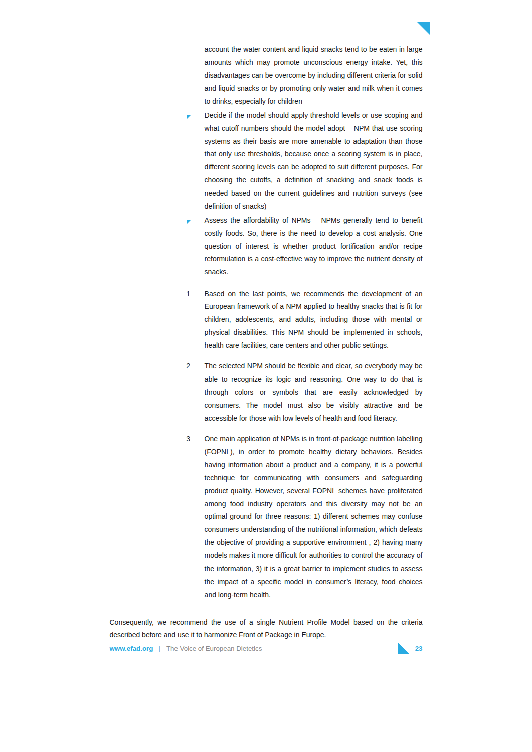account the water content and liquid snacks tend to be eaten in large amounts which may promote unconscious energy intake. Yet, this disadvantages can be overcome by including different criteria for solid and liquid snacks or by promoting only water and milk when it comes to drinks, especially for children
Decide if the model should apply threshold levels or use scoping and what cutoff numbers should the model adopt – NPM that use scoring systems as their basis are more amenable to adaptation than those that only use thresholds, because once a scoring system is in place, different scoring levels can be adopted to suit different purposes. For choosing the cutoffs, a definition of snacking and snack foods is needed based on the current guidelines and nutrition surveys (see definition of snacks)
Assess the affordability of NPMs – NPMs generally tend to benefit costly foods. So, there is the need to develop a cost analysis. One question of interest is whether product fortification and/or recipe reformulation is a cost-effective way to improve the nutrient density of snacks.
Based on the last points, we recommends the development of an European framework of a NPM applied to healthy snacks that is fit for children, adolescents, and adults, including those with mental or physical disabilities. This NPM should be implemented in schools, health care facilities, care centers and other public settings.
The selected NPM should be flexible and clear, so everybody may be able to recognize its logic and reasoning. One way to do that is through colors or symbols that are easily acknowledged by consumers. The model must also be visibly attractive and be accessible for those with low levels of health and food literacy.
One main application of NPMs is in front-of-package nutrition labelling (FOPNL), in order to promote healthy dietary behaviors. Besides having information about a product and a company, it is a powerful technique for communicating with consumers and safeguarding product quality. However, several FOPNL schemes have proliferated among food industry operators and this diversity may not be an optimal ground for three reasons: 1) different schemes may confuse consumers understanding of the nutritional information, which defeats the objective of providing a supportive environment , 2) having many models makes it more difficult for authorities to control the accuracy of the information, 3) it is a great barrier to implement studies to assess the impact of a specific model in consumer’s literacy, food choices and long-term health.
Consequently, we recommend the use of a single Nutrient Profile Model based on the criteria described before and use it to harmonize Front of Package in Europe.
www.efad.org | The Voice of European Dietetics
23